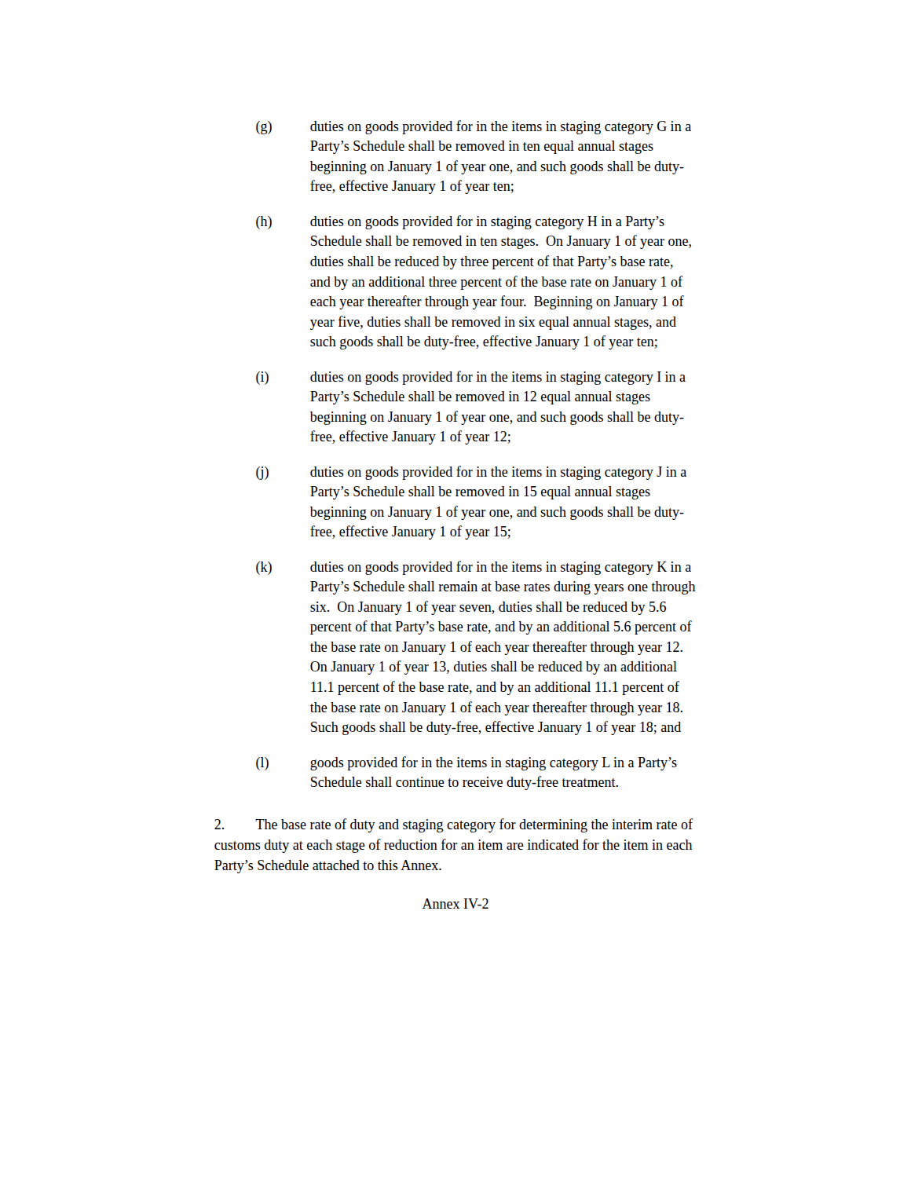(g)
duties on goods provided for in the items in staging category G in a Party’s Schedule shall be removed in ten equal annual stages beginning on January 1 of year one, and such goods shall be duty-free, effective January 1 of year ten;
(h)
duties on goods provided for in staging category H in a Party’s Schedule shall be removed in ten stages. On January 1 of year one, duties shall be reduced by three percent of that Party’s base rate, and by an additional three percent of the base rate on January 1 of each year thereafter through year four. Beginning on January 1 of year five, duties shall be removed in six equal annual stages, and such goods shall be duty-free, effective January 1 of year ten;
(i)
duties on goods provided for in the items in staging category I in a Party’s Schedule shall be removed in 12 equal annual stages beginning on January 1 of year one, and such goods shall be duty-free, effective January 1 of year 12;
(j)
duties on goods provided for in the items in staging category J in a Party’s Schedule shall be removed in 15 equal annual stages beginning on January 1 of year one, and such goods shall be duty-free, effective January 1 of year 15;
(k)
duties on goods provided for in the items in staging category K in a Party’s Schedule shall remain at base rates during years one through six. On January 1 of year seven, duties shall be reduced by 5.6 percent of that Party’s base rate, and by an additional 5.6 percent of the base rate on January 1 of each year thereafter through year 12. On January 1 of year 13, duties shall be reduced by an additional 11.1 percent of the base rate, and by an additional 11.1 percent of the base rate on January 1 of each year thereafter through year 18. Such goods shall be duty-free, effective January 1 of year 18; and
(l)
goods provided for in the items in staging category L in a Party’s Schedule shall continue to receive duty-free treatment.
2. The base rate of duty and staging category for determining the interim rate of customs duty at each stage of reduction for an item are indicated for the item in each Party’s Schedule attached to this Annex.
Annex IV-2